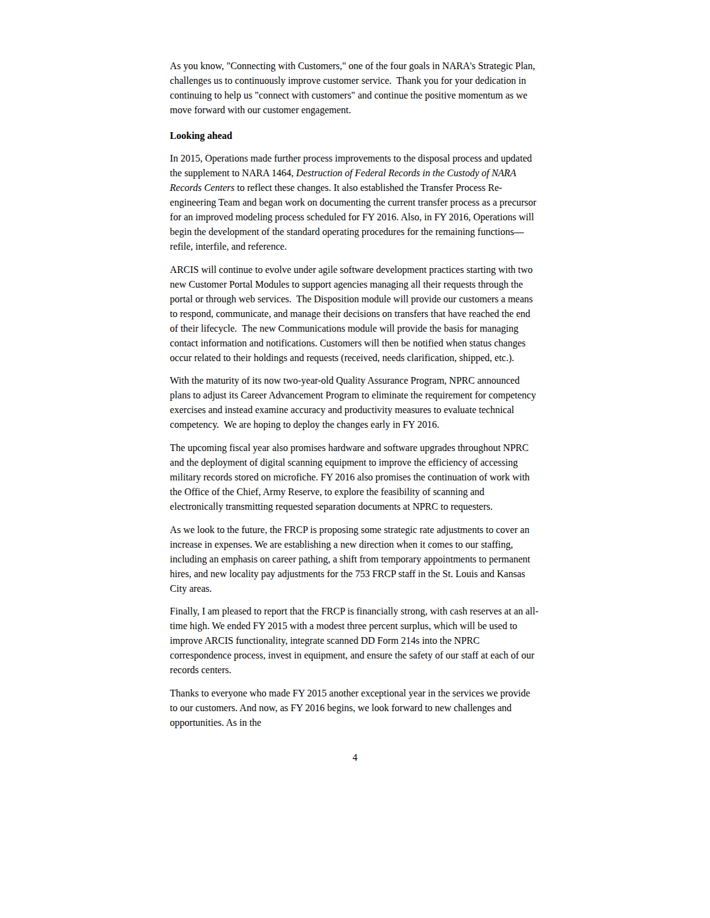As you know, "Connecting with Customers," one of the four goals in NARA's Strategic Plan, challenges us to continuously improve customer service. Thank you for your dedication in continuing to help us "connect with customers" and continue the positive momentum as we move forward with our customer engagement.
Looking ahead
In 2015, Operations made further process improvements to the disposal process and updated the supplement to NARA 1464, Destruction of Federal Records in the Custody of NARA Records Centers to reflect these changes. It also established the Transfer Process Re-engineering Team and began work on documenting the current transfer process as a precursor for an improved modeling process scheduled for FY 2016. Also, in FY 2016, Operations will begin the development of the standard operating procedures for the remaining functions—refile, interfile, and reference.
ARCIS will continue to evolve under agile software development practices starting with two new Customer Portal Modules to support agencies managing all their requests through the portal or through web services. The Disposition module will provide our customers a means to respond, communicate, and manage their decisions on transfers that have reached the end of their lifecycle. The new Communications module will provide the basis for managing contact information and notifications. Customers will then be notified when status changes occur related to their holdings and requests (received, needs clarification, shipped, etc.).
With the maturity of its now two-year-old Quality Assurance Program, NPRC announced plans to adjust its Career Advancement Program to eliminate the requirement for competency exercises and instead examine accuracy and productivity measures to evaluate technical competency. We are hoping to deploy the changes early in FY 2016.
The upcoming fiscal year also promises hardware and software upgrades throughout NPRC and the deployment of digital scanning equipment to improve the efficiency of accessing military records stored on microfiche. FY 2016 also promises the continuation of work with the Office of the Chief, Army Reserve, to explore the feasibility of scanning and electronically transmitting requested separation documents at NPRC to requesters.
As we look to the future, the FRCP is proposing some strategic rate adjustments to cover an increase in expenses. We are establishing a new direction when it comes to our staffing, including an emphasis on career pathing, a shift from temporary appointments to permanent hires, and new locality pay adjustments for the 753 FRCP staff in the St. Louis and Kansas City areas.
Finally, I am pleased to report that the FRCP is financially strong, with cash reserves at an all-time high. We ended FY 2015 with a modest three percent surplus, which will be used to improve ARCIS functionality, integrate scanned DD Form 214s into the NPRC correspondence process, invest in equipment, and ensure the safety of our staff at each of our records centers.
Thanks to everyone who made FY 2015 another exceptional year in the services we provide to our customers. And now, as FY 2016 begins, we look forward to new challenges and opportunities. As in the
4